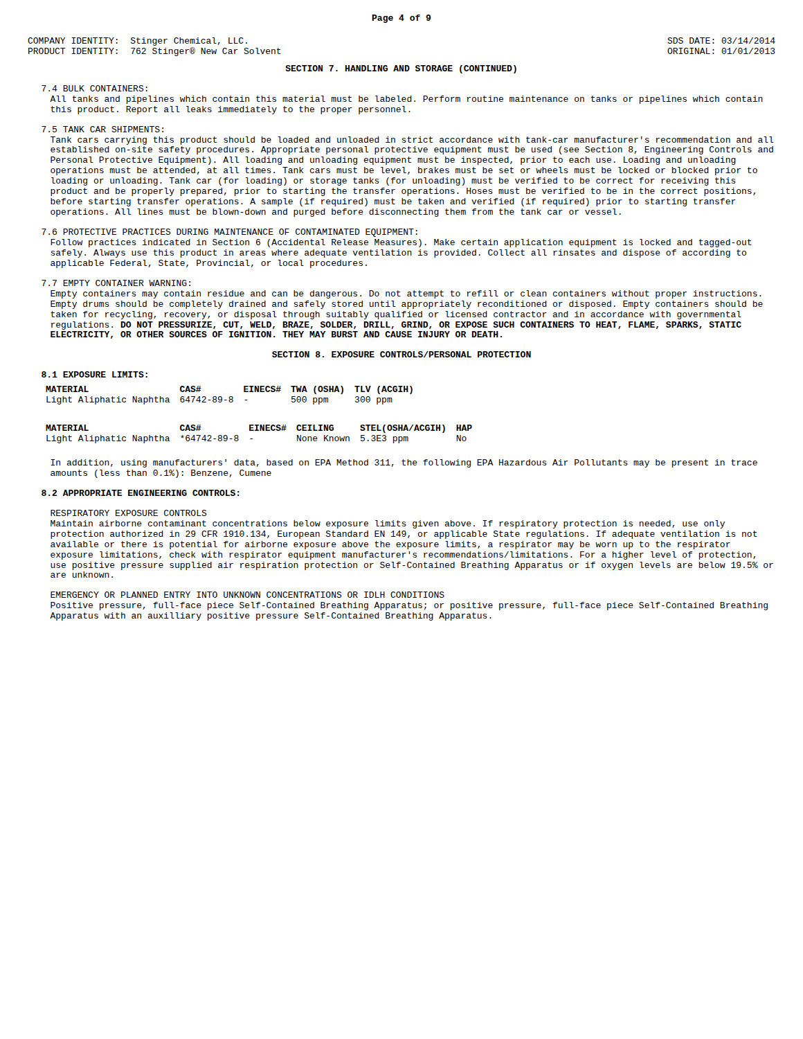Page 4 of 9
COMPANY IDENTITY: Stinger Chemical, LLC. PRODUCT IDENTITY: 762 Stinger® New Car Solvent
SDS DATE: 03/14/2014 ORIGINAL: 01/01/2013
SECTION 7. HANDLING AND STORAGE (CONTINUED)
7.4 BULK CONTAINERS:
All tanks and pipelines which contain this material must be labeled. Perform routine maintenance on tanks or pipelines which contain this product. Report all leaks immediately to the proper personnel.
7.5 TANK CAR SHIPMENTS:
Tank cars carrying this product should be loaded and unloaded in strict accordance with tank-car manufacturer's recommendation and all established on-site safety procedures. Appropriate personal protective equipment must be used (see Section 8, Engineering Controls and Personal Protective Equipment). All loading and unloading equipment must be inspected, prior to each use. Loading and unloading operations must be attended, at all times. Tank cars must be level, brakes must be set or wheels must be locked or blocked prior to loading or unloading. Tank car (for loading) or storage tanks (for unloading) must be verified to be correct for receiving this product and be properly prepared, prior to starting the transfer operations. Hoses must be verified to be in the correct positions, before starting transfer operations. A sample (if required) must be taken and verified (if required) prior to starting transfer operations. All lines must be blown-down and purged before disconnecting them from the tank car or vessel.
7.6 PROTECTIVE PRACTICES DURING MAINTENANCE OF CONTAMINATED EQUIPMENT:
Follow practices indicated in Section 6 (Accidental Release Measures). Make certain application equipment is locked and tagged-out safely. Always use this product in areas where adequate ventilation is provided. Collect all rinsates and dispose of according to applicable Federal, State, Provincial, or local procedures.
7.7 EMPTY CONTAINER WARNING:
Empty containers may contain residue and can be dangerous. Do not attempt to refill or clean containers without proper instructions. Empty drums should be completely drained and safely stored until appropriately reconditioned or disposed. Empty containers should be taken for recycling, recovery, or disposal through suitably qualified or licensed contractor and in accordance with governmental regulations. DO NOT PRESSURIZE, CUT, WELD, BRAZE, SOLDER, DRILL, GRIND, OR EXPOSE SUCH CONTAINERS TO HEAT, FLAME, SPARKS, STATIC ELECTRICITY, OR OTHER SOURCES OF IGNITION. THEY MAY BURST AND CAUSE INJURY OR DEATH.
SECTION 8. EXPOSURE CONTROLS/PERSONAL PROTECTION
8.1 EXPOSURE LIMITS:
| MATERIAL | CAS# | EINECS# | TWA (OSHA) | TLV (ACGIH) |
| --- | --- | --- | --- | --- |
| Light Aliphatic Naphtha | 64742-89-8 | - | 500 ppm | 300 ppm |
| MATERIAL | CAS# | EINECS# | CEILING | STEL(OSHA/ACGIH) | HAP |
| --- | --- | --- | --- | --- | --- |
| Light Aliphatic Naphtha | *64742-89-8 | - | None Known | 5.3E3 ppm | No |
In addition, using manufacturers' data, based on EPA Method 311, the following EPA Hazardous Air Pollutants may be present in trace amounts (less than 0.1%): Benzene, Cumene
8.2 APPROPRIATE ENGINEERING CONTROLS:
RESPIRATORY EXPOSURE CONTROLS
Maintain airborne contaminant concentrations below exposure limits given above. If respiratory protection is needed, use only protection authorized in 29 CFR 1910.134, European Standard EN 149, or applicable State regulations. If adequate ventilation is not available or there is potential for airborne exposure above the exposure limits, a respirator may be worn up to the respirator exposure limitations, check with respirator equipment manufacturer's recommendations/limitations. For a higher level of protection, use positive pressure supplied air respiration protection or Self-Contained Breathing Apparatus or if oxygen levels are below 19.5% or are unknown.
EMERGENCY OR PLANNED ENTRY INTO UNKNOWN CONCENTRATIONS OR IDLH CONDITIONS
Positive pressure, full-face piece Self-Contained Breathing Apparatus; or positive pressure, full-face piece Self-Contained Breathing Apparatus with an auxilliary positive pressure Self-Contained Breathing Apparatus.